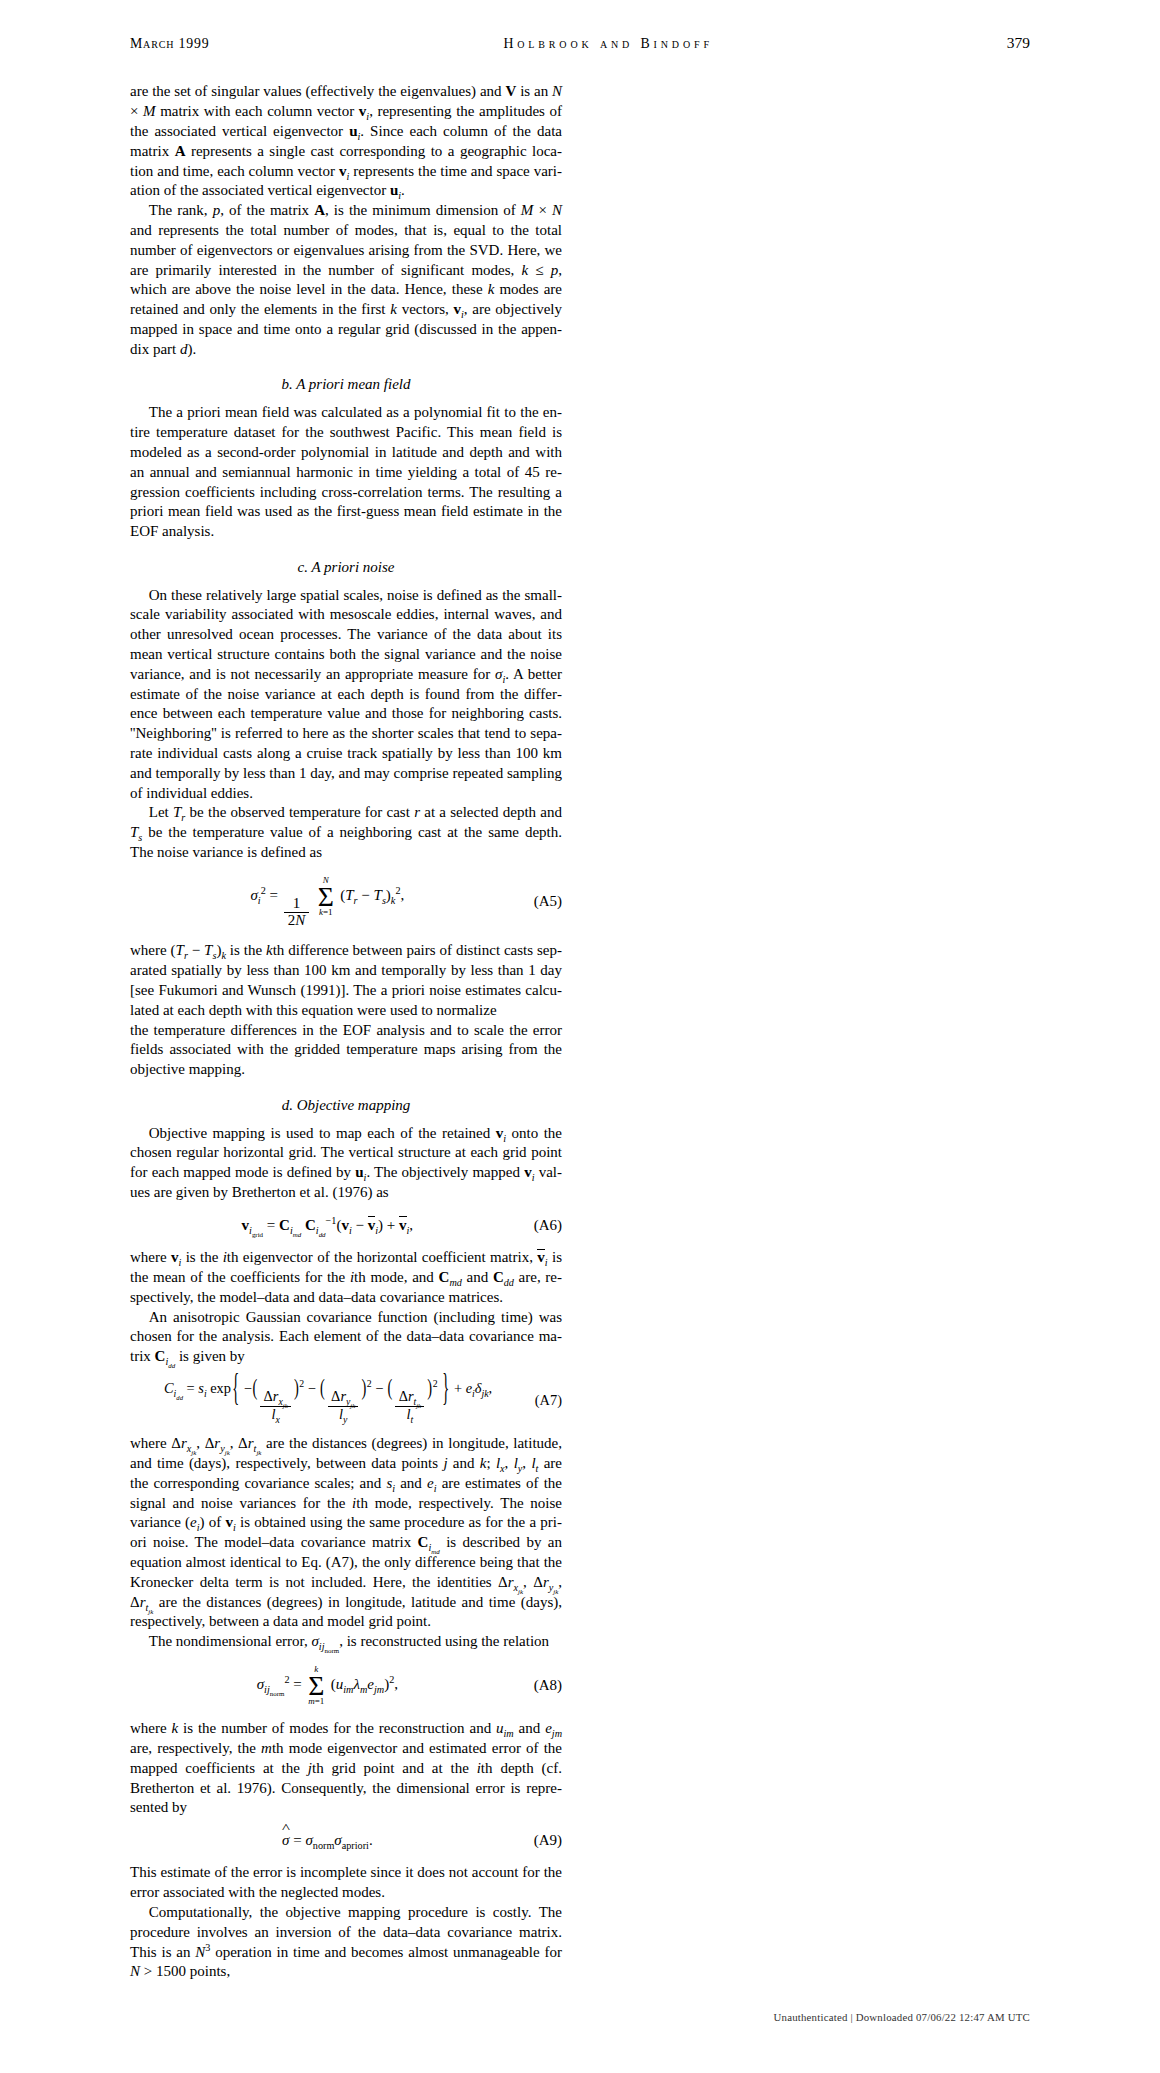March 1999 Holbrook and Bindoff 379
are the set of singular values (effectively the eigenvalues) and V is an N × M matrix with each column vector vi, representing the amplitudes of the associated vertical eigenvector ui. Since each column of the data matrix A represents a single cast corresponding to a geographic location and time, each column vector vi represents the time and space variation of the associated vertical eigenvector ui.
The rank, p, of the matrix A, is the minimum dimension of M × N and represents the total number of modes, that is, equal to the total number of eigenvectors or eigenvalues arising from the SVD. Here, we are primarily interested in the number of significant modes, k ≤ p, which are above the noise level in the data. Hence, these k modes are retained and only the elements in the first k vectors, vi, are objectively mapped in space and time onto a regular grid (discussed in the appendix part d).
b. A priori mean field
The a priori mean field was calculated as a polynomial fit to the entire temperature dataset for the southwest Pacific. This mean field is modeled as a second-order polynomial in latitude and depth and with an annual and semiannual harmonic in time yielding a total of 45 regression coefficients including cross-correlation terms. The resulting a priori mean field was used as the first-guess mean field estimate in the EOF analysis.
c. A priori noise
On these relatively large spatial scales, noise is defined as the small-scale variability associated with mesoscale eddies, internal waves, and other unresolved ocean processes. The variance of the data about its mean vertical structure contains both the signal variance and the noise variance, and is not necessarily an appropriate measure for σi. A better estimate of the noise variance at each depth is found from the difference between each temperature value and those for neighboring casts. ''Neighboring'' is referred to here as the shorter scales that tend to separate individual casts along a cruise track spatially by less than 100 km and temporally by less than 1 day, and may comprise repeated sampling of individual eddies.
Let Tr be the observed temperature for cast r at a selected depth and Ts be the temperature value of a neighboring cast at the same depth. The noise variance is defined as
σi2 = 12N NΣk=1 (Tr − Ts)k2, (A5)
where (Tr − Ts)k is the kth difference between pairs of distinct casts separated spatially by less than 100 km and temporally by less than 1 day [see Fukumori and Wunsch (1991)]. The a priori noise estimates calculated at each depth with this equation were used to normalize
the temperature differences in the EOF analysis and to scale the error fields associated with the gridded temperature maps arising from the objective mapping.
d. Objective mapping
Objective mapping is used to map each of the retained vi onto the chosen regular horizontal grid. The vertical structure at each grid point for each mapped mode is defined by ui. The objectively mapped vi values are given by Bretherton et al. (1976) as
vigrid = Cimd Cidd−1(vi − vi) + vi, (A6)
where vi is the ith eigenvector of the horizontal coefficient matrix, vi is the mean of the coefficients for the ith mode, and Cmd and Cdd are, respectively, the model–data and data–data covariance matrices.
An anisotropic Gaussian covariance function (including time) was chosen for the analysis. Each element of the data–data covariance matrix Cidd is given by
Cidd = si exp{ −(Δrxjk lx)2 − (Δryjk ly)2 − (Δrtjk lt)2 } + eiδjk, (A7)
where Δrxjk, Δryjk, Δrtjk are the distances (degrees) in longitude, latitude, and time (days), respectively, between data points j and k; lx, ly, lt are the corresponding covariance scales; and si and ei are estimates of the signal and noise variances for the ith mode, respectively. The noise variance (ei) of vi is obtained using the same procedure as for the a priori noise. The model–data covariance matrix Cimd is described by an equation almost identical to Eq. (A7), the only difference being that the Kronecker delta term is not included. Here, the identities Δrxjk, Δryjk, Δrtjk are the distances (degrees) in longitude, latitude and time (days), respectively, between a data and model grid point.
The nondimensional error, σijnorm, is reconstructed using the relation
σijnorm2 = kΣm=1 (uimλmejm)2, (A8)
where k is the number of modes for the reconstruction and uim and ejm are, respectively, the mth mode eigenvector and estimated error of the mapped coefficients at the jth grid point and at the ith depth (cf. Bretherton et al. 1976). Consequently, the dimensional error is represented by
σ = σnormσapriori. (A9)
This estimate of the error is incomplete since it does not account for the error associated with the neglected modes.
Computationally, the objective mapping procedure is costly. The procedure involves an inversion of the data–data covariance matrix. This is an N3 operation in time and becomes almost unmanageable for N > 1500 points,
Unauthenticated | Downloaded 07/06/22 12:47 AM UTC